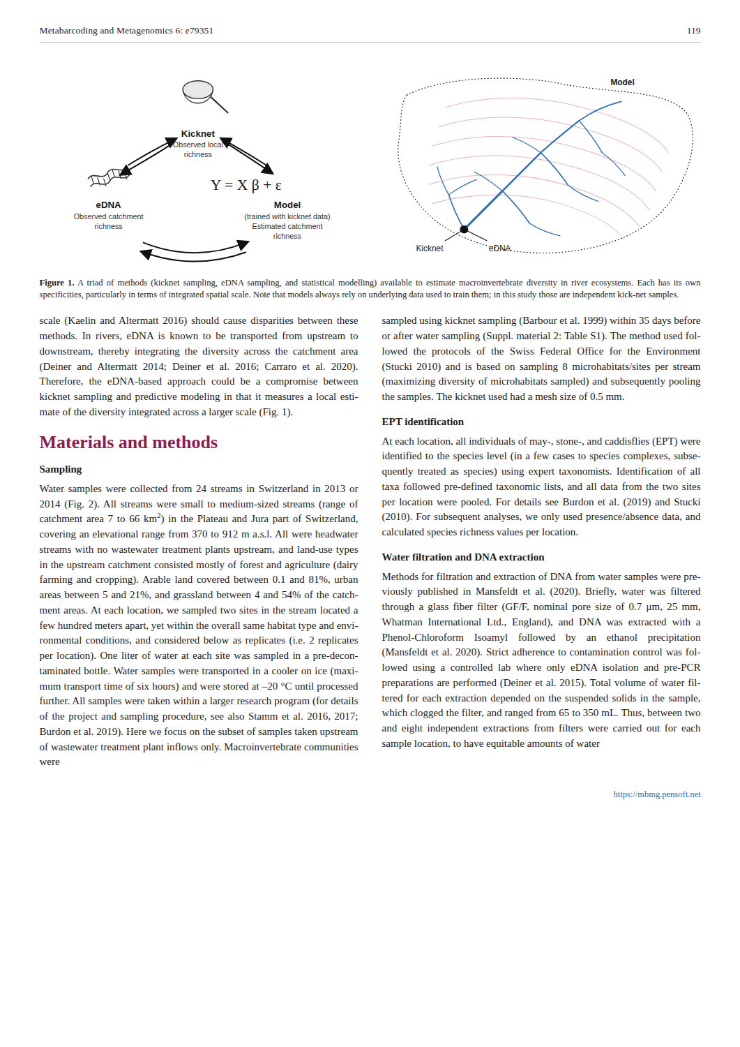Metabarcoding and Metagenomics 6: e79351
119
Kicknet Observed local richness eDNA Observed catchment richness Y = X β + ε Model (trained with kicknet data) Estimated catchment richness
Model Kicknet eDNA
Figure 1. A triad of methods (kicknet sampling, eDNA sampling, and statistical modelling) available to estimate macroinvertebrate diversity in river ecosystems. Each has its own specificities, particularly in terms of integrated spatial scale. Note that models always rely on underlying data used to train them; in this study those are independent kick-net samples.
scale (Kaelin and Altermatt 2016) should cause disparities between these methods. In rivers, eDNA is known to be transported from upstream to downstream, thereby integrating the diversity across the catchment area (Deiner and Altermatt 2014; Deiner et al. 2016; Carraro et al. 2020). Therefore, the eDNA-based approach could be a compromise between kicknet sampling and predictive modeling in that it measures a local estimate of the diversity integrated across a larger scale (Fig. 1).
Materials and methods
Sampling
Water samples were collected from 24 streams in Switzerland in 2013 or 2014 (Fig. 2). All streams were small to medium-sized streams (range of catchment area 7 to 66 km2) in the Plateau and Jura part of Switzerland, covering an elevational range from 370 to 912 m a.s.l. All were headwater streams with no wastewater treatment plants upstream, and land-use types in the upstream catchment consisted mostly of forest and agriculture (dairy farming and cropping). Arable land covered between 0.1 and 81%, urban areas between 5 and 21%, and grassland between 4 and 54% of the catchment areas. At each location, we sampled two sites in the stream located a few hundred meters apart, yet within the overall same habitat type and environmental conditions, and considered below as replicates (i.e. 2 replicates per location). One liter of water at each site was sampled in a pre-decontaminated bottle. Water samples were transported in a cooler on ice (maximum transport time of six hours) and were stored at –20 °C until processed further. All samples were taken within a larger research program (for details of the project and sampling procedure, see also Stamm et al. 2016, 2017; Burdon et al. 2019). Here we focus on the subset of samples taken upstream of wastewater treatment plant inflows only. Macroinvertebrate communities were
sampled using kicknet sampling (Barbour et al. 1999) within 35 days before or after water sampling (Suppl. material 2: Table S1). The method used followed the protocols of the Swiss Federal Office for the Environment (Stucki 2010) and is based on sampling 8 microhabitats/sites per stream (maximizing diversity of microhabitats sampled) and subsequently pooling the samples. The kicknet used had a mesh size of 0.5 mm.
EPT identification
At each location, all individuals of may-, stone-, and caddisflies (EPT) were identified to the species level (in a few cases to species complexes, subsequently treated as species) using expert taxonomists. Identification of all taxa followed pre-defined taxonomic lists, and all data from the two sites per location were pooled. For details see Burdon et al. (2019) and Stucki (2010). For subsequent analyses, we only used presence/absence data, and calculated species richness values per location.
Water filtration and DNA extraction
Methods for filtration and extraction of DNA from water samples were previously published in Mansfeldt et al. (2020). Briefly, water was filtered through a glass fiber filter (GF/F, nominal pore size of 0.7 μm, 25 mm, Whatman International Ltd., England), and DNA was extracted with a Phenol-Chloroform Isoamyl followed by an ethanol precipitation (Mansfeldt et al. 2020). Strict adherence to contamination control was followed using a controlled lab where only eDNA isolation and pre-PCR preparations are performed (Deiner et al. 2015). Total volume of water filtered for each extraction depended on the suspended solids in the sample, which clogged the filter, and ranged from 65 to 350 mL. Thus, between two and eight independent extractions from filters were carried out for each sample location, to have equitable amounts of water
https://mbmg.pensoft.net